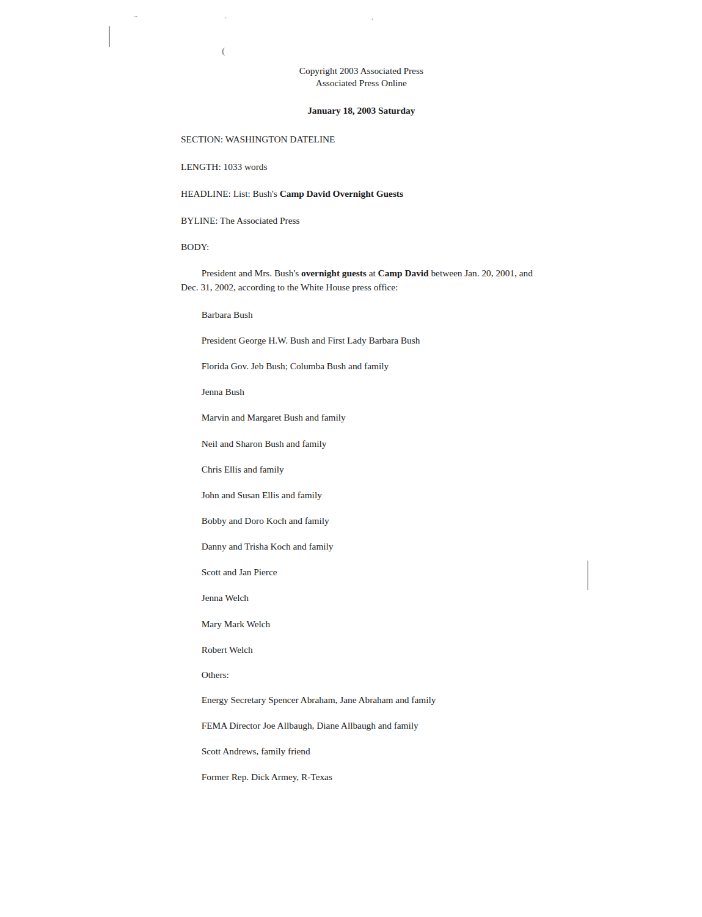..
.
.
(
Copyright 2003 Associated Press
Associated Press Online
January 18, 2003 Saturday
SECTION: WASHINGTON DATELINE
LENGTH: 1033 words
HEADLINE: List: Bush's Camp David Overnight Guests
BYLINE: The Associated Press
BODY:
President and Mrs. Bush's overnight guests at Camp David between Jan. 20, 2001, and Dec. 31, 2002, according to the White House press office:
Barbara Bush
President George H.W. Bush and First Lady Barbara Bush
Florida Gov. Jeb Bush; Columba Bush and family
Jenna Bush
Marvin and Margaret Bush and family
Neil and Sharon Bush and family
Chris Ellis and family
John and Susan Ellis and family
Bobby and Doro Koch and family
Danny and Trisha Koch and family
Scott and Jan Pierce
Jenna Welch
Mary Mark Welch
Robert Welch
Others:
Energy Secretary Spencer Abraham, Jane Abraham and family
FEMA Director Joe Allbaugh, Diane Allbaugh and family
Scott Andrews, family friend
Former Rep. Dick Armey, R-Texas